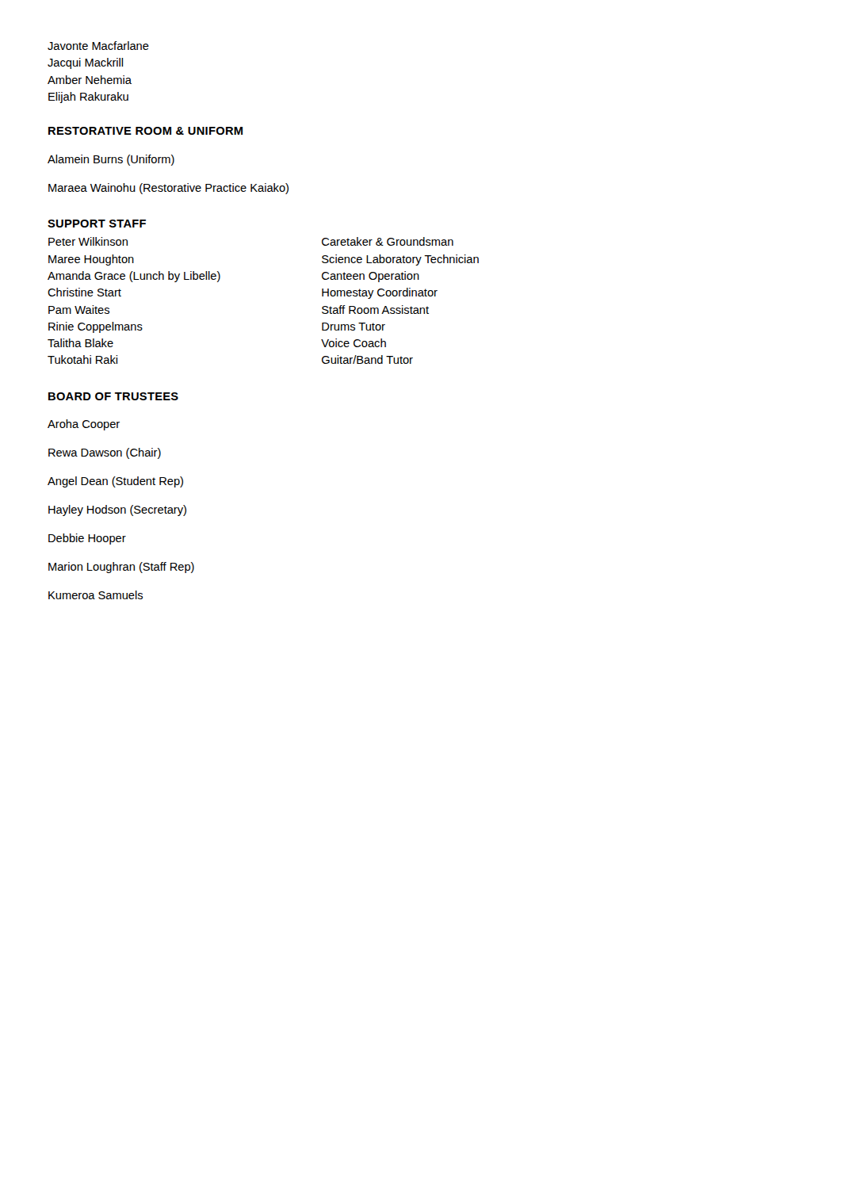Javonte Macfarlane
Jacqui Mackrill
Amber Nehemia
Elijah Rakuraku
Restorative Room & Uniform
Alamein Burns (Uniform)
Maraea Wainohu (Restorative Practice Kaiako)
Support Staff
| Peter Wilkinson | Caretaker & Groundsman |
| Maree Houghton | Science Laboratory Technician |
| Amanda Grace (Lunch by Libelle) | Canteen Operation |
| Christine Start | Homestay Coordinator |
| Pam Waites | Staff Room Assistant |
| Rinie Coppelmans | Drums Tutor |
| Talitha Blake | Voice Coach |
| Tukotahi Raki | Guitar/Band Tutor |
Board of Trustees
Aroha Cooper
Rewa Dawson (Chair)
Angel Dean (Student Rep)
Hayley Hodson (Secretary)
Debbie Hooper
Marion Loughran (Staff Rep)
Kumeroa Samuels